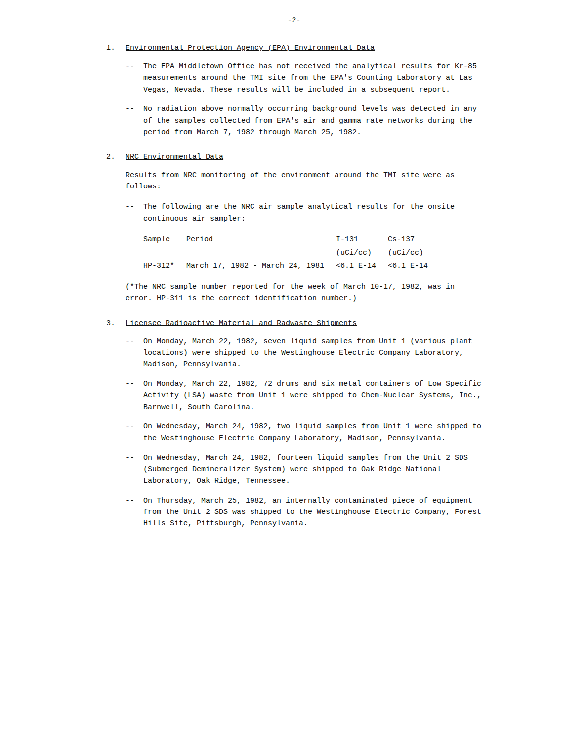-2-
Environmental Protection Agency (EPA) Environmental Data
The EPA Middletown Office has not received the analytical results for Kr-85 measurements around the TMI site from the EPA's Counting Laboratory at Las Vegas, Nevada. These results will be included in a subsequent report.
No radiation above normally occurring background levels was detected in any of the samples collected from EPA's air and gamma rate networks during the period from March 7, 1982 through March 25, 1982.
NRC Environmental Data
Results from NRC monitoring of the environment around the TMI site were as follows:
The following are the NRC air sample analytical results for the onsite continuous air sampler:
| Sample | Period | I-131 | Cs-137 |
| --- | --- | --- | --- |
| | | (uCi/cc) | (uCi/cc) |
| HP-312* | March 17, 1982 - March 24, 1981 | <6.1 E-14 | <6.1 E-14 |
(*The NRC sample number reported for the week of March 10-17, 1982, was in error. HP-311 is the correct identification number.)
Licensee Radioactive Material and Radwaste Shipments
On Monday, March 22, 1982, seven liquid samples from Unit 1 (various plant locations) were shipped to the Westinghouse Electric Company Laboratory, Madison, Pennsylvania.
On Monday, March 22, 1982, 72 drums and six metal containers of Low Specific Activity (LSA) waste from Unit 1 were shipped to Chem-Nuclear Systems, Inc., Barnwell, South Carolina.
On Wednesday, March 24, 1982, two liquid samples from Unit 1 were shipped to the Westinghouse Electric Company Laboratory, Madison, Pennsylvania.
On Wednesday, March 24, 1982, fourteen liquid samples from the Unit 2 SDS (Submerged Demineralizer System) were shipped to Oak Ridge National Laboratory, Oak Ridge, Tennessee.
On Thursday, March 25, 1982, an internally contaminated piece of equipment from the Unit 2 SDS was shipped to the Westinghouse Electric Company, Forest Hills Site, Pittsburgh, Pennsylvania.